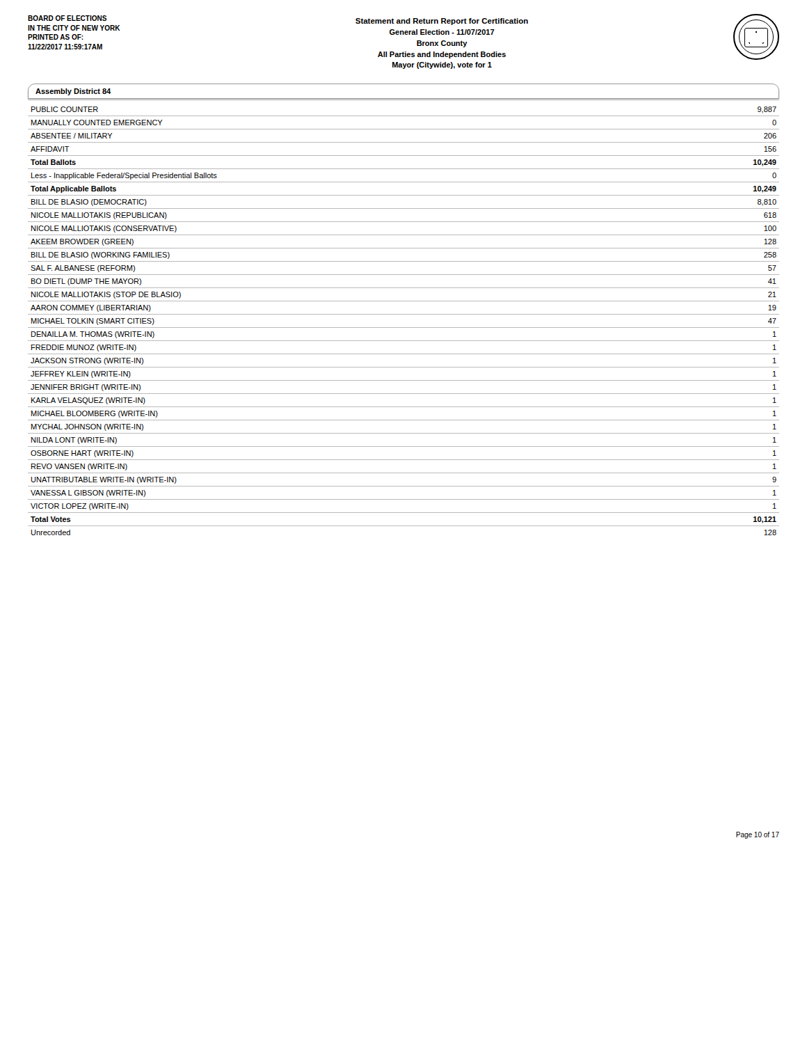BOARD OF ELECTIONS
IN THE CITY OF NEW YORK
PRINTED AS OF:
11/22/2017 11:59:17AM
Statement and Return Report for Certification
General Election - 11/07/2017
Bronx County
All Parties and Independent Bodies
Mayor (Citywide), vote for 1
Assembly District 84
| PUBLIC COUNTER | 9,887 |
| MANUALLY COUNTED EMERGENCY | 0 |
| ABSENTEE / MILITARY | 206 |
| AFFIDAVIT | 156 |
| Total Ballots | 10,249 |
| Less - Inapplicable Federal/Special Presidential Ballots | 0 |
| Total Applicable Ballots | 10,249 |
| BILL DE BLASIO (DEMOCRATIC) | 8,810 |
| NICOLE MALLIOTAKIS (REPUBLICAN) | 618 |
| NICOLE MALLIOTAKIS (CONSERVATIVE) | 100 |
| AKEEM BROWDER (GREEN) | 128 |
| BILL DE BLASIO (WORKING FAMILIES) | 258 |
| SAL F. ALBANESE (REFORM) | 57 |
| BO DIETL (DUMP THE MAYOR) | 41 |
| NICOLE MALLIOTAKIS (STOP DE BLASIO) | 21 |
| AARON COMMEY (LIBERTARIAN) | 19 |
| MICHAEL TOLKIN (SMART CITIES) | 47 |
| DENAILLA M. THOMAS (WRITE-IN) | 1 |
| FREDDIE MUNOZ (WRITE-IN) | 1 |
| JACKSON STRONG (WRITE-IN) | 1 |
| JEFFREY KLEIN (WRITE-IN) | 1 |
| JENNIFER BRIGHT (WRITE-IN) | 1 |
| KARLA VELASQUEZ (WRITE-IN) | 1 |
| MICHAEL BLOOMBERG (WRITE-IN) | 1 |
| MYCHAL JOHNSON (WRITE-IN) | 1 |
| NILDA LONT (WRITE-IN) | 1 |
| OSBORNE HART (WRITE-IN) | 1 |
| REVO VANSEN (WRITE-IN) | 1 |
| UNATTRIBUTABLE WRITE-IN (WRITE-IN) | 9 |
| VANESSA L GIBSON (WRITE-IN) | 1 |
| VICTOR LOPEZ (WRITE-IN) | 1 |
| Total Votes | 10,121 |
| Unrecorded | 128 |
Page 10 of 17